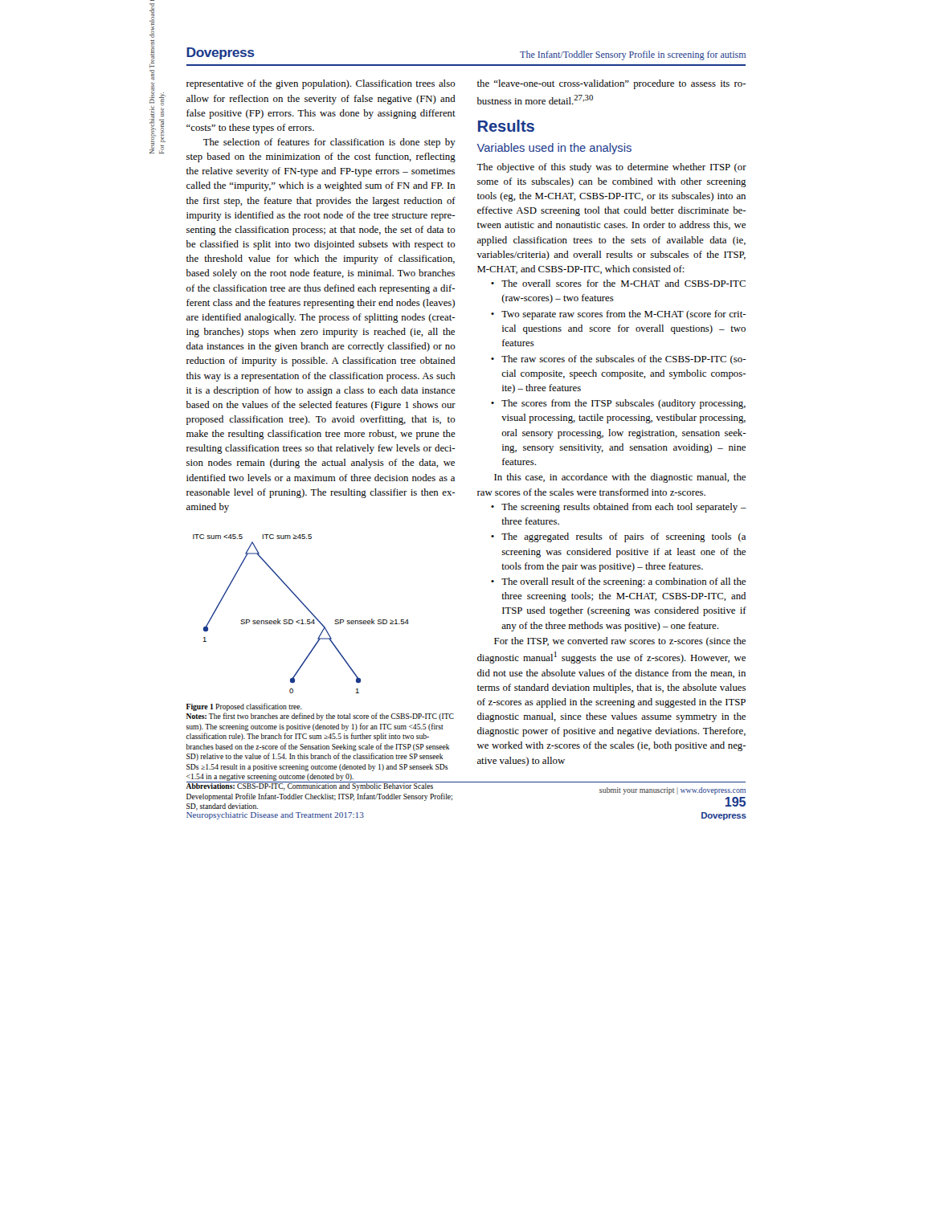Neuropsychiatric Disease and Treatment downloaded from https://www.dovepress.com/ by 194.160.208.10 on 10-Nov-2021
For personal use only.
Dovepress
The Infant/Toddler Sensory Profile in screening for autism
representative of the given population). Classification trees also allow for reflection on the severity of false negative (FN) and false positive (FP) errors. This was done by assigning different “costs” to these types of errors.
The selection of features for classification is done step by step based on the minimization of the cost function, reflecting the relative severity of FN-type and FP-type errors – sometimes called the “impurity,” which is a weighted sum of FN and FP. In the first step, the feature that provides the largest reduction of impurity is identified as the root node of the tree structure representing the classification process; at that node, the set of data to be classified is split into two disjointed subsets with respect to the threshold value for which the impurity of classification, based solely on the root node feature, is minimal. Two branches of the classification tree are thus defined each representing a different class and the features representing their end nodes (leaves) are identified analogically. The process of splitting nodes (creating branches) stops when zero impurity is reached (ie, all the data instances in the given branch are correctly classified) or no reduction of impurity is possible. A classification tree obtained this way is a representation of the classification process. As such it is a description of how to assign a class to each data instance based on the values of the selected features (Figure 1 shows our proposed classification tree). To avoid overfitting, that is, to make the resulting classification tree more robust, we prune the resulting classification trees so that relatively few levels or decision nodes remain (during the actual analysis of the data, we identified two levels or a maximum of three decision nodes as a reasonable level of pruning). The resulting classifier is then examined by
ITC sum <45.5 ITC sum ≥45.5 1 SP senseek SD <1.54 SP senseek SD ≥1.54 0 1
Figure 1 Proposed classification tree.
Notes: The first two branches are defined by the total score of the CSBS-DP-ITC (ITC sum). The screening outcome is positive (denoted by 1) for an ITC sum <45.5 (first classification rule). The branch for ITC sum ≥45.5 is further split into two sub-branches based on the z-score of the Sensation Seeking scale of the ITSP (SP senseek SD) relative to the value of 1.54. In this branch of the classification tree SP senseek SDs ≥1.54 result in a positive screening outcome (denoted by 1) and SP senseek SDs <1.54 in a negative screening outcome (denoted by 0).
Abbreviations: CSBS-DP-ITC, Communication and Symbolic Behavior Scales Developmental Profile Infant-Toddler Checklist; ITSP, Infant/Toddler Sensory Profile; SD, standard deviation.
the “leave-one-out cross-validation” procedure to assess its robustness in more detail.27,30
Results
Variables used in the analysis
The objective of this study was to determine whether ITSP (or some of its subscales) can be combined with other screening tools (eg, the M-CHAT, CSBS-DP-ITC, or its subscales) into an effective ASD screening tool that could better discriminate between autistic and nonautistic cases. In order to address this, we applied classification trees to the sets of available data (ie, variables/criteria) and overall results or subscales of the ITSP, M-CHAT, and CSBS-DP-ITC, which consisted of:
The overall scores for the M-CHAT and CSBS-DP-ITC (raw-scores) – two features
Two separate raw scores from the M-CHAT (score for critical questions and score for overall questions) – two features
The raw scores of the subscales of the CSBS-DP-ITC (social composite, speech composite, and symbolic composite) – three features
The scores from the ITSP subscales (auditory processing, visual processing, tactile processing, vestibular processing, oral sensory processing, low registration, sensation seeking, sensory sensitivity, and sensation avoiding) – nine features.
In this case, in accordance with the diagnostic manual, the raw scores of the scales were transformed into z-scores.
The screening results obtained from each tool separately – three features.
The aggregated results of pairs of screening tools (a screening was considered positive if at least one of the tools from the pair was positive) – three features.
The overall result of the screening: a combination of all the three screening tools; the M-CHAT, CSBS-DP-ITC, and ITSP used together (screening was considered positive if any of the three methods was positive) – one feature.
For the ITSP, we converted raw scores to z-scores (since the diagnostic manual1 suggests the use of z-scores). However, we did not use the absolute values of the distance from the mean, in terms of standard deviation multiples, that is, the absolute values of z-scores as applied in the screening and suggested in the ITSP diagnostic manual, since these values assume symmetry in the diagnostic power of positive and negative deviations. Therefore, we worked with z-scores of the scales (ie, both positive and negative values) to allow
Neuropsychiatric Disease and Treatment 2017:13
submit your manuscript | www.dovepress.com
195
Dovepress